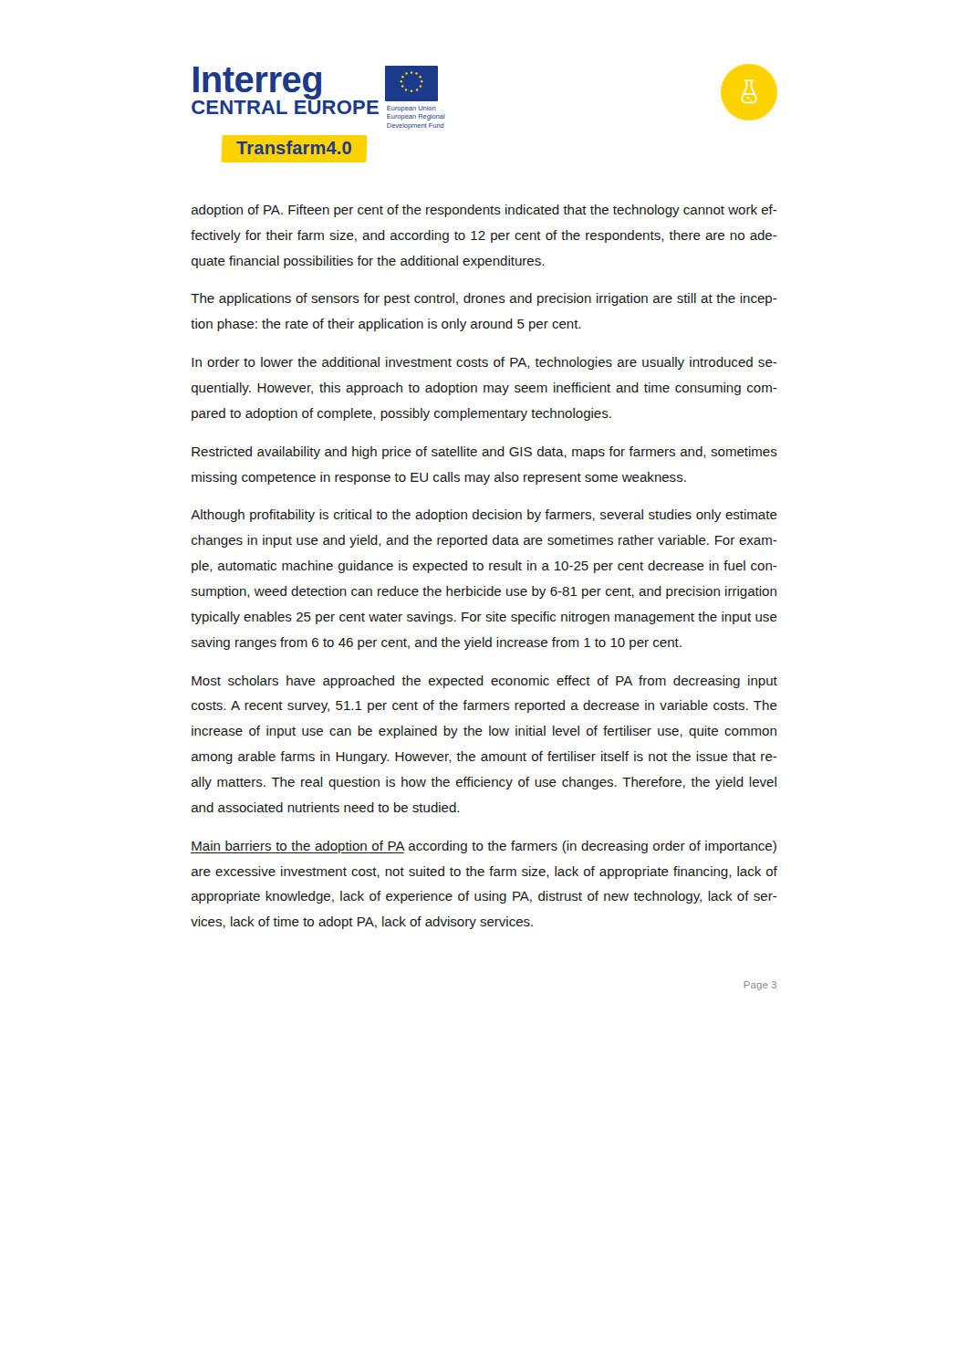Interreg CENTRAL EUROPE
European Union
European Regional
Development Fund
Transfarm4.0
adoption of PA. Fifteen per cent of the respondents indicated that the technology cannot work effectively for their farm size, and according to 12 per cent of the respondents, there are no adequate financial possibilities for the additional expenditures.
The applications of sensors for pest control, drones and precision irrigation are still at the inception phase: the rate of their application is only around 5 per cent.
In order to lower the additional investment costs of PA, technologies are usually introduced sequentially. However, this approach to adoption may seem inefficient and time consuming compared to adoption of complete, possibly complementary technologies.
Restricted availability and high price of satellite and GIS data, maps for farmers and, sometimes missing competence in response to EU calls may also represent some weakness.
Although profitability is critical to the adoption decision by farmers, several studies only estimate changes in input use and yield, and the reported data are sometimes rather variable. For example, automatic machine guidance is expected to result in a 10-25 per cent decrease in fuel consumption, weed detection can reduce the herbicide use by 6-81 per cent, and precision irrigation typically enables 25 per cent water savings. For site specific nitrogen management the input use saving ranges from 6 to 46 per cent, and the yield increase from 1 to 10 per cent.
Most scholars have approached the expected economic effect of PA from decreasing input costs. A recent survey, 51.1 per cent of the farmers reported a decrease in variable costs. The increase of input use can be explained by the low initial level of fertiliser use, quite common among arable farms in Hungary. However, the amount of fertiliser itself is not the issue that really matters. The real question is how the efficiency of use changes. Therefore, the yield level and associated nutrients need to be studied.
Main barriers to the adoption of PA according to the farmers (in decreasing order of importance) are excessive investment cost, not suited to the farm size, lack of appropriate financing, lack of appropriate knowledge, lack of experience of using PA, distrust of new technology, lack of services, lack of time to adopt PA, lack of advisory services.
Page 3